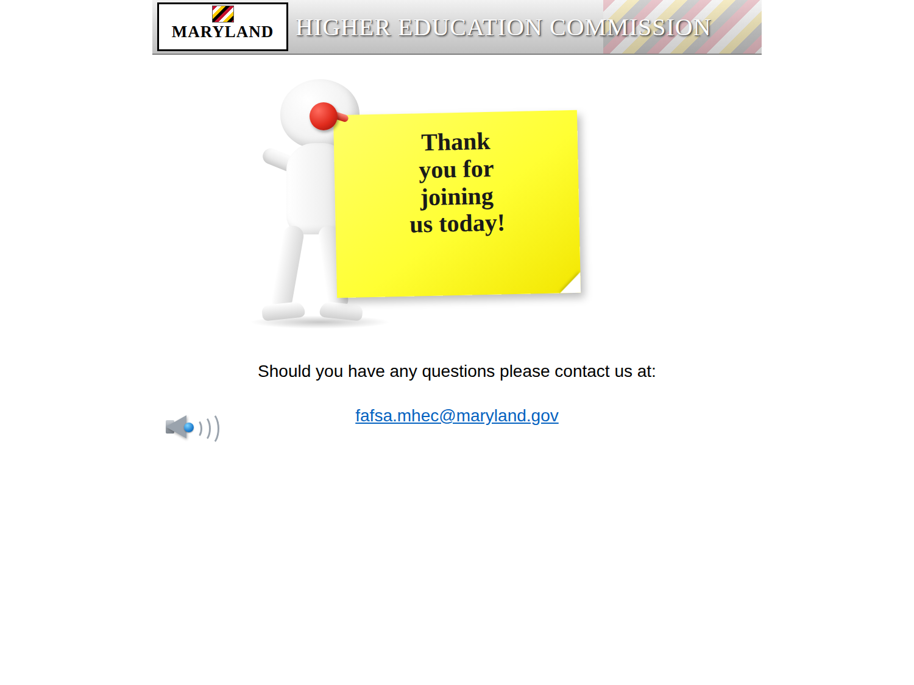MARYLAND
HIGHER EDUCATION COMMISSION
Thank
you for
joining
us today!
Should you have any questions please contact us at:
fafsa.mhec@maryland.gov